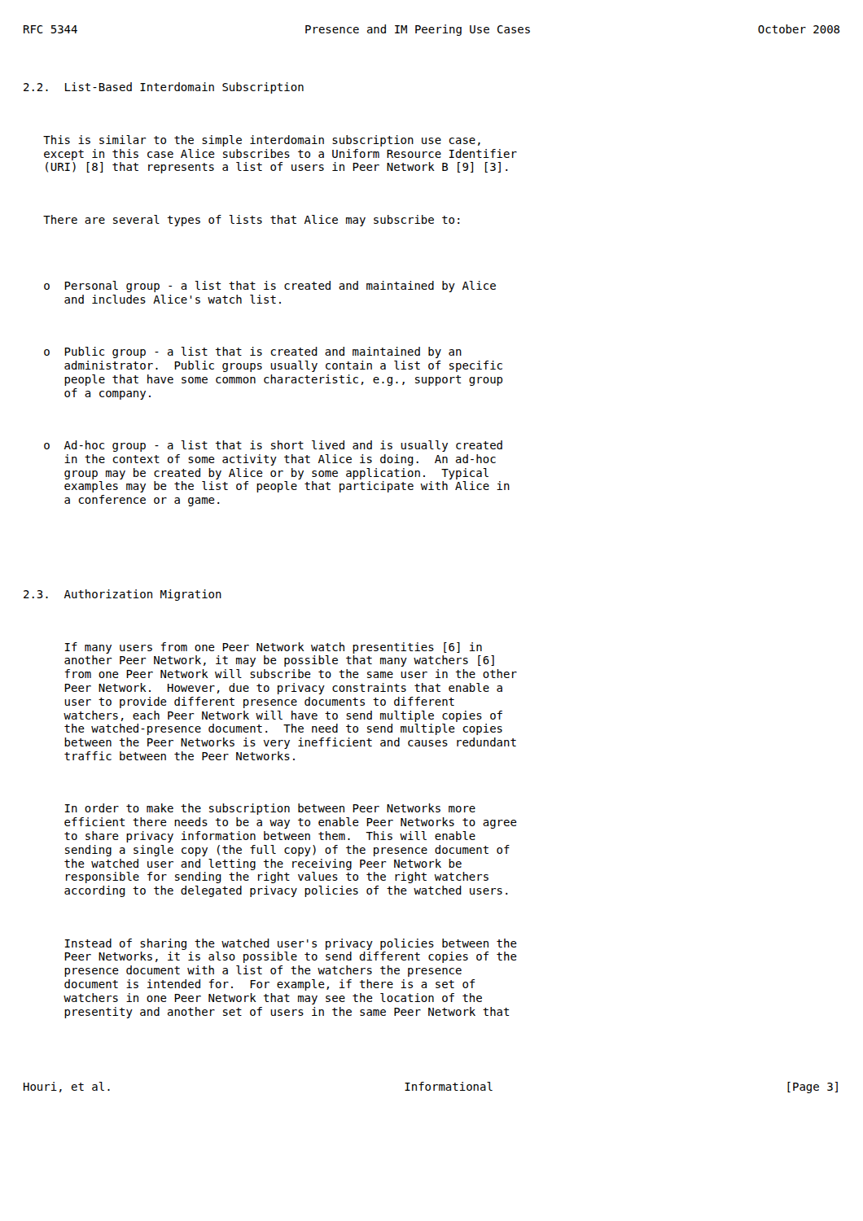RFC 5344 Presence and IM Peering Use Cases October 2008
2.2. List-Based Interdomain Subscription
This is similar to the simple interdomain subscription use case, except in this case Alice subscribes to a Uniform Resource Identifier (URI) [8] that represents a list of users in Peer Network B [9] [3].
There are several types of lists that Alice may subscribe to:
o Personal group - a list that is created and maintained by Alice and includes Alice's watch list.
o Public group - a list that is created and maintained by an administrator. Public groups usually contain a list of specific people that have some common characteristic, e.g., support group of a company.
o Ad-hoc group - a list that is short lived and is usually created in the context of some activity that Alice is doing. An ad-hoc group may be created by Alice or by some application. Typical examples may be the list of people that participate with Alice in a conference or a game.
2.3. Authorization Migration
If many users from one Peer Network watch presentities [6] in another Peer Network, it may be possible that many watchers [6] from one Peer Network will subscribe to the same user in the other Peer Network. However, due to privacy constraints that enable a user to provide different presence documents to different watchers, each Peer Network will have to send multiple copies of the watched-presence document. The need to send multiple copies between the Peer Networks is very inefficient and causes redundant traffic between the Peer Networks.
In order to make the subscription between Peer Networks more efficient there needs to be a way to enable Peer Networks to agree to share privacy information between them. This will enable sending a single copy (the full copy) of the presence document of the watched user and letting the receiving Peer Network be responsible for sending the right values to the right watchers according to the delegated privacy policies of the watched users.
Instead of sharing the watched user's privacy policies between the Peer Networks, it is also possible to send different copies of the presence document with a list of the watchers the presence document is intended for. For example, if there is a set of watchers in one Peer Network that may see the location of the presentity and another set of users in the same Peer Network that
Houri, et al. Informational[Page 3]